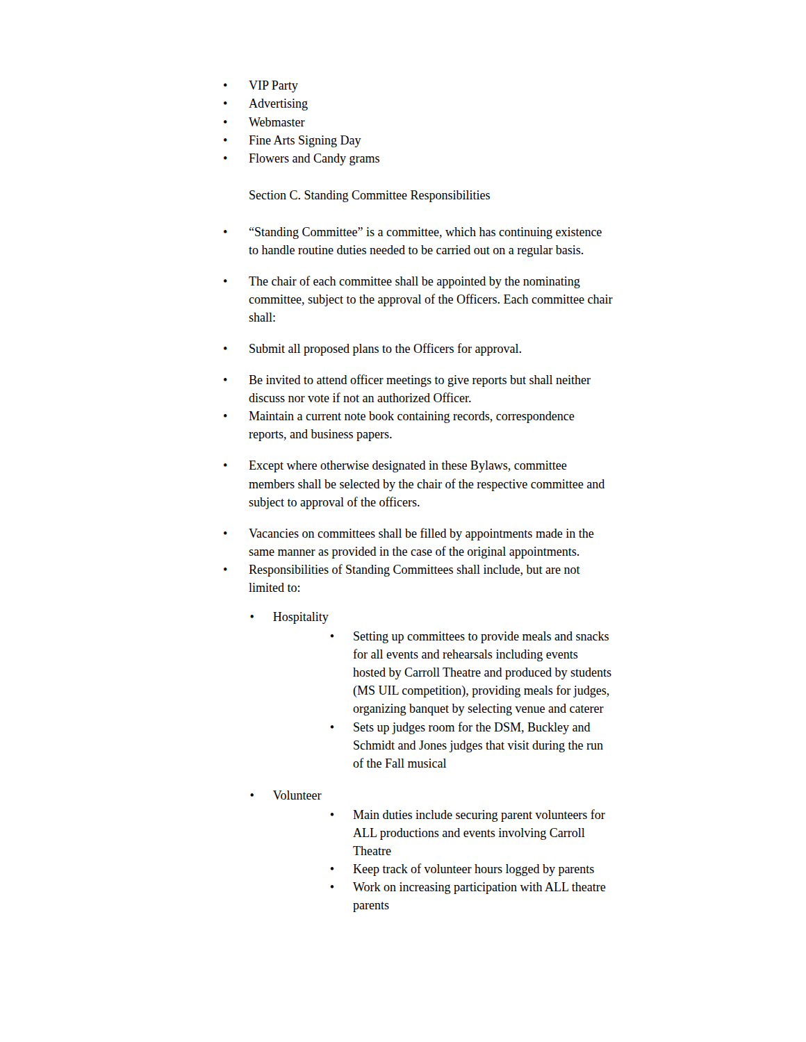VIP Party
Advertising
Webmaster
Fine Arts Signing Day
Flowers and Candy grams
Section C. Standing Committee Responsibilities
“Standing Committee” is a committee, which has continuing existence to handle routine duties needed to be carried out on a regular basis.
The chair of each committee shall be appointed by the nominating committee, subject to the approval of the Officers. Each committee chair shall:
Submit all proposed plans to the Officers for approval.
Be invited to attend officer meetings to give reports but shall neither discuss nor vote if not an authorized Officer.
Maintain a current note book containing records, correspondence reports, and business papers.
Except where otherwise designated in these Bylaws, committee members shall be selected by the chair of the respective committee and subject to approval of the officers.
Vacancies on committees shall be filled by appointments made in the same manner as provided in the case of the original appointments.
Responsibilities of Standing Committees shall include, but are not limited to:
Hospitality
Setting up committees to provide meals and snacks for all events and rehearsals including events hosted by Carroll Theatre and produced by students (MS UIL competition), providing meals for judges, organizing banquet by selecting venue and caterer
Sets up judges room for the DSM, Buckley and Schmidt and Jones judges that visit during the run of the Fall musical
Volunteer
Main duties include securing parent volunteers for ALL productions and events involving Carroll Theatre
Keep track of volunteer hours logged by parents
Work on increasing participation with ALL theatre parents